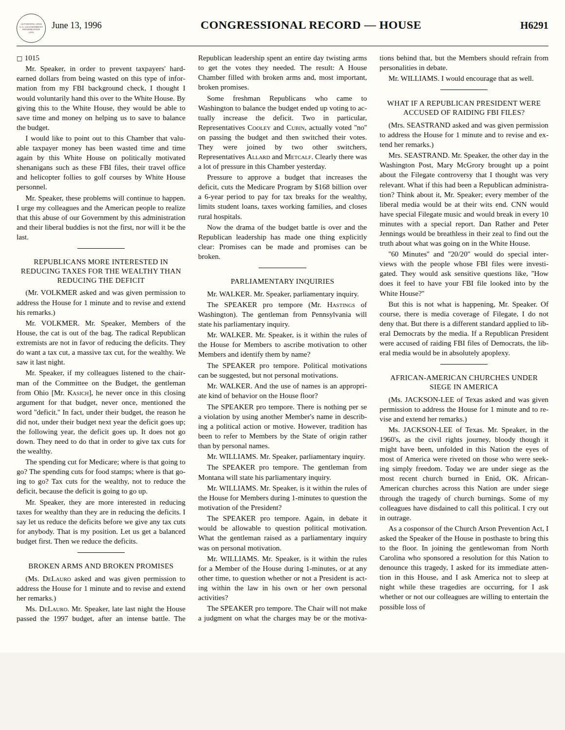AUTHENTICATED
U.S. GOVERNMENT
INFORMATION
GPO
June 13, 1996
CONGRESSIONAL RECORD — HOUSE
H6291
□1015
Mr. Speaker, in order to prevent taxpayers' hard-earned dollars from being wasted on this type of information from my FBI background check, I thought I would voluntarily hand this over to the White House. By giving this to the White House, they would be able to save time and money on helping us to save to balance the budget.
I would like to point out to this Chamber that valuable taxpayer money has been wasted time and time again by this White House on politically motivated shenanigans such as these FBI files, their travel office and helicopter follies to golf courses by White House personnel.
Mr. Speaker, these problems will continue to happen. I urge my colleagues and the American people to realize that this abuse of our Government by this administration and their liberal buddies is not the first, nor will it be the last.
Republicans More Interested in Reducing Taxes for the Wealthy Than Reducing the Deficit
(Mr. VOLKMER asked and was given permission to address the House for 1 minute and to revise and extend his remarks.)
Mr. VOLKMER. Mr. Speaker, Members of the House, the cat is out of the bag. The radical Republican extremists are not in favor of reducing the deficits. They do want a tax cut, a massive tax cut, for the wealthy. We saw it last night.
Mr. Speaker, if my colleagues listened to the chairman of the Committee on the Budget, the gentleman from Ohio [Mr. Kasich], he never once in this closing argument for that budget, never once, mentioned the word ''deficit.'' In fact, under their budget, the reason he did not, under their budget next year the deficit goes up; the following year, the deficit goes up. It does not go down. They need to do that in order to give tax cuts for the wealthy.
The spending cut for Medicare; where is that going to go? The spending cuts for food stamps; where is that going to go? Tax cuts for the wealthy, not to reduce the deficit, because the deficit is going to go up.
Mr. Speaker, they are more interested in reducing taxes for wealthy than they are in reducing the deficits. I say let us reduce the deficits before we give any tax cuts for anybody. That is my position. Let us get a balanced budget first. Then we reduce the deficits.
Broken Arms and Broken Promises
(Ms. DeLauro asked and was given permission to address the House for 1 minute and to revise and extend her remarks.)
Ms. DeLauro. Mr. Speaker, late last night the House passed the 1997 budget, after an intense battle. The Republican leadership spent an entire day twisting arms to get the votes they needed. The result: A House Chamber filled with broken arms and, most important, broken promises.
Some freshman Republicans who came to Washington to balance the budget ended up voting to actually increase the deficit. Two in particular, Representatives Cooley and Cubin, actually voted ''no'' on passing the budget and then switched their votes. They were joined by two other switchers, Representatives Allard and Metcalf. Clearly there was a lot of pressure in this Chamber yesterday.
Pressure to approve a budget that increases the deficit, cuts the Medicare Program by $168 billion over a 6-year period to pay for tax breaks for the wealthy, limits student loans, taxes working families, and closes rural hospitals.
Now the drama of the budget battle is over and the Republican leadership has made one thing explicitly clear: Promises can be made and promises can be broken.
Parliamentary Inquiries
Mr. WALKER. Mr. Speaker, parliamentary inquiry.
The SPEAKER pro tempore (Mr. Hastings of Washington). The gentleman from Pennsylvania will state his parliamentary inquiry.
Mr. WALKER. Mr. Speaker, is it within the rules of the House for Members to ascribe motivation to other Members and identify them by name?
The SPEAKER pro tempore. Political motivations can be suggested, but not personal motivations.
Mr. WALKER. And the use of names is an appropriate kind of behavior on the House floor?
The SPEAKER pro tempore. There is nothing per se a violation by using another Member's name in describing a political action or motive. However, tradition has been to refer to Members by the State of origin rather than by personal names.
Mr. WILLIAMS. Mr. Speaker, parliamentary inquiry.
The SPEAKER pro tempore. The gentleman from Montana will state his parliamentary inquiry.
Mr. WILLIAMS. Mr. Speaker, is it within the rules of the House for Members during 1-minutes to question the motivation of the President?
The SPEAKER pro tempore. Again, in debate it would be allowable to question political motivation. What the gentleman raised as a parliamentary inquiry was on personal motivation.
Mr. WILLIAMS. Mr. Speaker, is it within the rules for a Member of the House during 1-minutes, or at any other time, to question whether or not a President is acting within the law in his own or her own personal activities?
The SPEAKER pro tempore. The Chair will not make a judgment on what the charges may be or the motivations behind that, but the Members should refrain from personalities in debate.
Mr. WILLIAMS. I would encourage that as well.
What If a Republican President Were Accused of Raiding FBI Files?
(Mrs. SEASTRAND asked and was given permission to address the House for 1 minute and to revise and extend her remarks.)
Mrs. SEASTRAND. Mr. Speaker, the other day in the Washington Post, Mary McGrory brought up a point about the Filegate controversy that I thought was very relevant. What if this had been a Republican administration? Think about it, Mr. Speaker; every member of the liberal media would be at their wits end. CNN would have special Filegate music and would break in every 10 minutes with a special report. Dan Rather and Peter Jennings would be breathless in their zeal to find out the truth about what was going on in the White House.
''60 Minutes'' and ''20/20'' would do special interviews with the people whose FBI files were investigated. They would ask sensitive questions like, ''How does it feel to have your FBI file looked into by the White House?''
But this is not what is happening, Mr. Speaker. Of course, there is media coverage of Filegate, I do not deny that. But there is a different standard applied to liberal Democrats by the media. If a Republican President were accused of raiding FBI files of Democrats, the liberal media would be in absolutely apoplexy.
African-American Churches Under Siege in America
(Ms. JACKSON-LEE of Texas asked and was given permission to address the House for 1 minute and to revise and extend her remarks.)
Ms. JACKSON-LEE of Texas. Mr. Speaker, in the 1960's, as the civil rights journey, bloody though it might have been, unfolded in this Nation the eyes of most of America were riveted on those who were seeking simply freedom. Today we are under siege as the most recent church burned in Enid, OK. African-American churches across this Nation are under siege through the tragedy of church burnings. Some of my colleagues have disdained to call this political. I cry out in outrage.
As a cosponsor of the Church Arson Prevention Act, I asked the Speaker of the House in posthaste to bring this to the floor. In joining the gentlewoman from North Carolina who sponsored a resolution for this Nation to denounce this tragedy, I asked for its immediate attention in this House, and I ask America not to sleep at night while these tragedies are occurring, for I ask whether or not our colleagues are willing to entertain the possible loss of